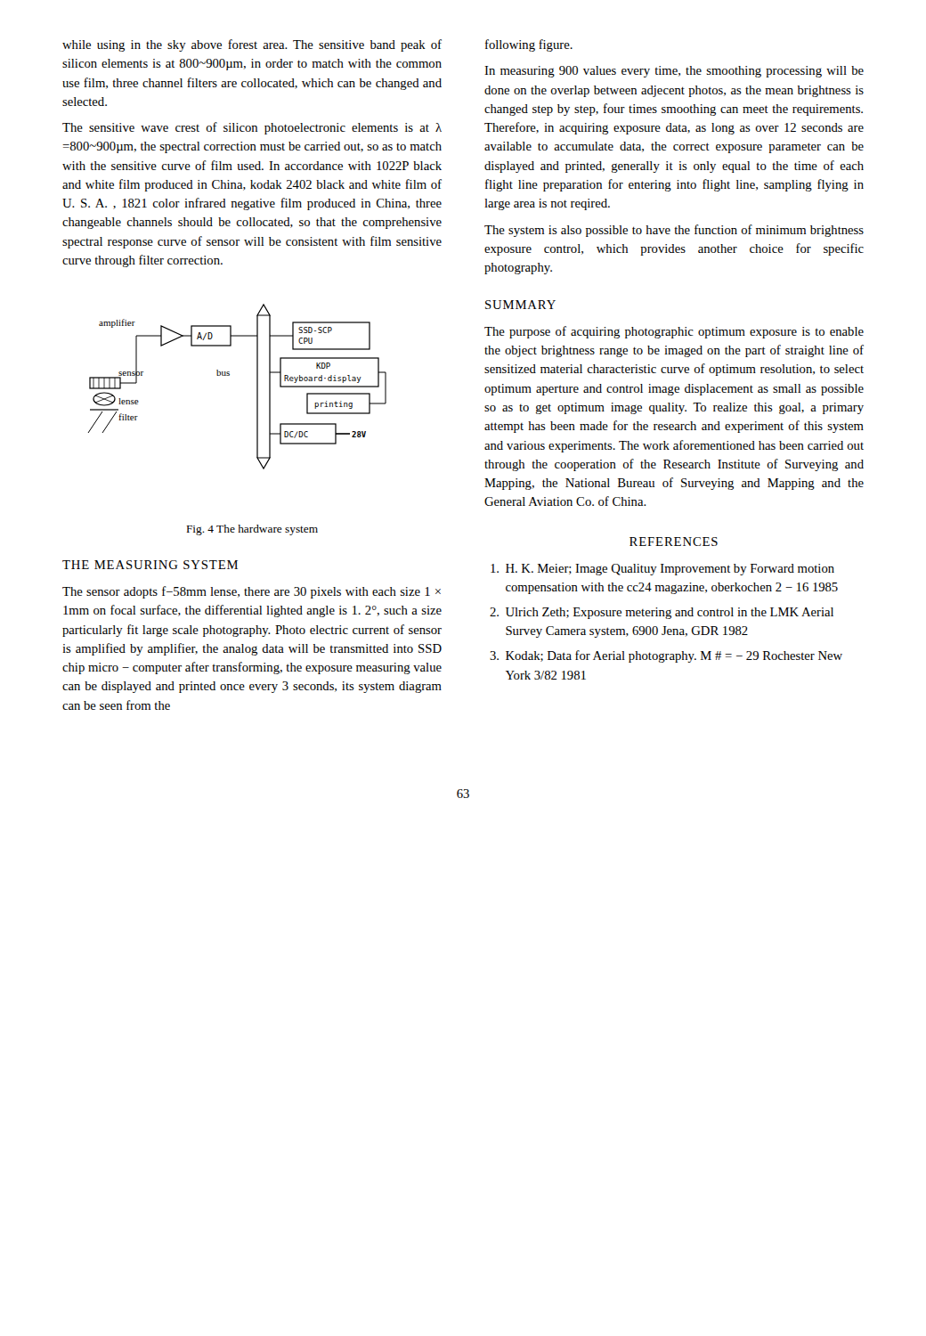while using in the sky above forest area. The sensitive band peak of silicon elements is at 800~900µm, in order to match with the common use film, three channel filters are collocated, which can be changed and selected.
The sensitive wave crest of silicon photoelectronic elements is at λ =800~900µm, the spectral correction must be carried out, so as to match with the sensitive curve of film used. In accordance with 1022P black and white film produced in China, kodak 2402 black and white film of U. S. A. , 1821 color infrared negative film produced in China, three changeable channels should be collocated, so that the comprehensive spectral response curve of sensor will be consistent with film sensitive curve through filter correction.
amplifier A∕D SSD-SCP CPU KDP Reyboard·display printing DC∕DC 28V bus sensor lense filter
Fig. 4 The hardware system
THE MEASURING SYSTEM
The sensor adopts f−58mm lense, there are 30 pixels with each size 1 × 1mm on focal surface, the differential lighted angle is 1. 2°, such a size particularly fit large scale photography. Photo electric current of sensor is amplified by amplifier, the analog data will be transmitted into SSD chip micro − computer after transforming, the exposure measuring value can be displayed and printed once every 3 seconds, its system diagram can be seen from the
following figure.
In measuring 900 values every time, the smoothing processing will be done on the overlap between adjecent photos, as the mean brightness is changed step by step, four times smoothing can meet the requirements. Therefore, in acquiring exposure data, as long as over 12 seconds are available to accumulate data, the correct exposure parameter can be displayed and printed, generally it is only equal to the time of each flight line preparation for entering into flight line, sampling flying in large area is not reqired.
The system is also possible to have the function of minimum brightness exposure control, which provides another choice for specific photography.
SUMMARY
The purpose of acquiring photographic optimum exposure is to enable the object brightness range to be imaged on the part of straight line of sensitized material characteristic curve of optimum resolution, to select optimum aperture and control image displacement as small as possible so as to get optimum image quality. To realize this goal, a primary attempt has been made for the research and experiment of this system and various experiments. The work aforementioned has been carried out through the cooperation of the Research Institute of Surveying and Mapping, the National Bureau of Surveying and Mapping and the General Aviation Co. of China.
REFERENCES
H. K. Meier; Image Qualituy Improvement by Forward motion compensation with the cc24 magazine, oberkochen 2 − 16 1985
Ulrich Zeth; Exposure metering and control in the LMK Aerial Survey Camera system, 6900 Jena, GDR 1982
Kodak; Data for Aerial photography. M # = − 29 Rochester New York 3/82 1981
63